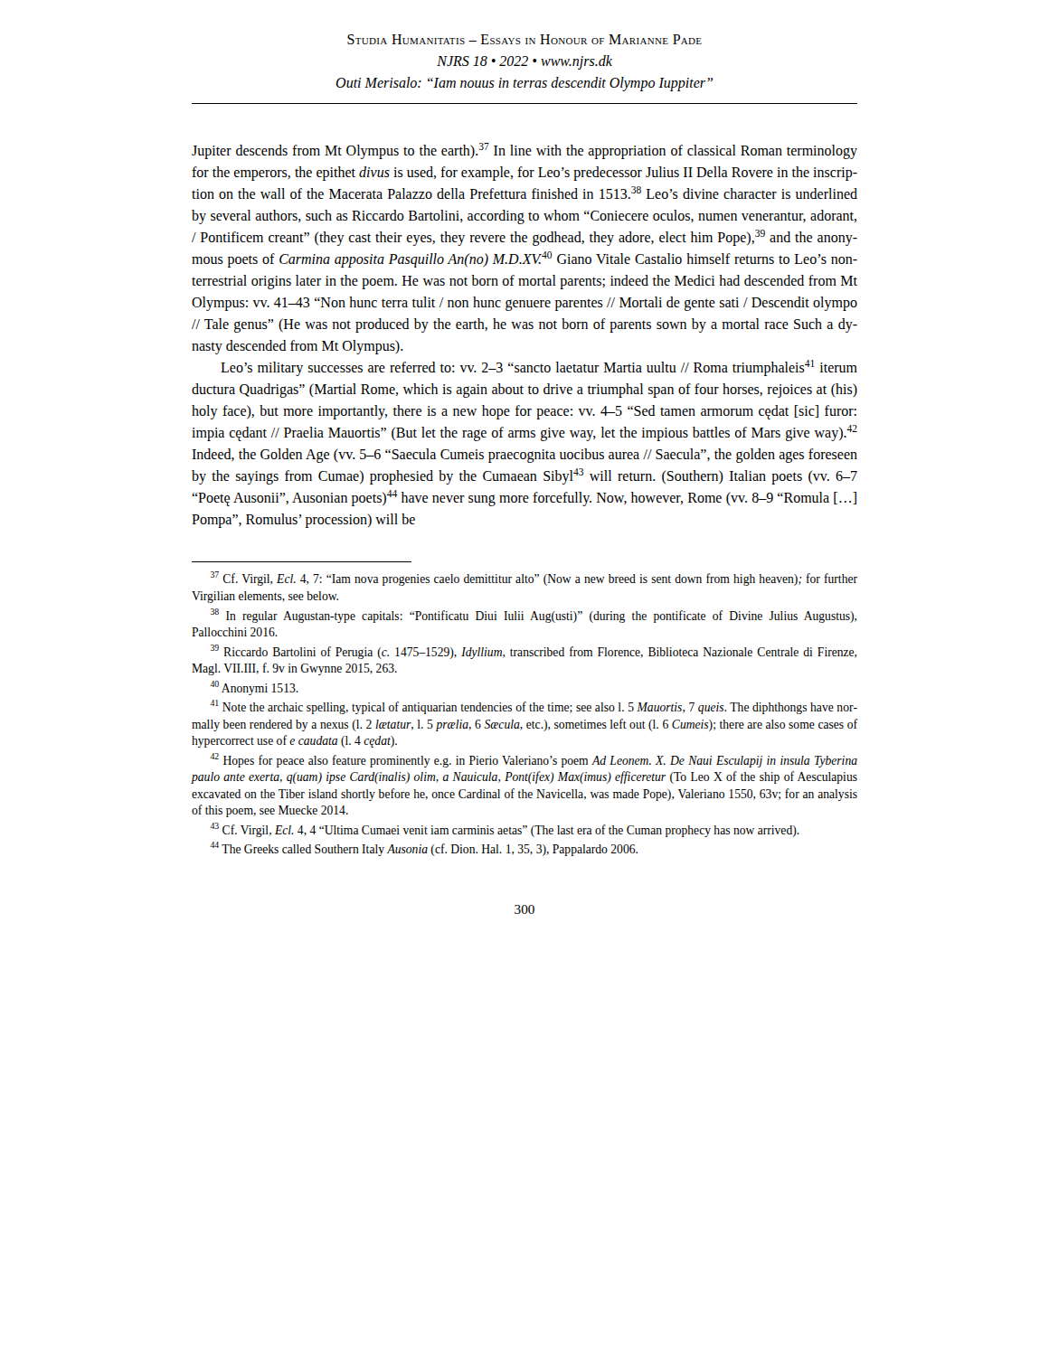Studia Humanitatis – Essays in Honour of Marianne Pade
NJRS 18 • 2022 • www.njrs.dk
Outi Merisalo: “Iam nouus in terras descendit Olympo Iuppiter”
Jupiter descends from Mt Olympus to the earth).37 In line with the appropriation of classical Roman terminology for the emperors, the epithet divus is used, for example, for Leo’s predecessor Julius II Della Rovere in the inscription on the wall of the Macerata Palazzo della Prefettura finished in 1513.38 Leo’s divine character is underlined by several authors, such as Riccardo Bartolini, according to whom “Coniecere oculos, numen venerantur, adorant, / Pontificem creant” (they cast their eyes, they revere the godhead, they adore, elect him Pope),39 and the anonymous poets of Carmina apposita Pasquillo An(no) M.D.XV.40 Giano Vitale Castalio himself returns to Leo’s non-terrestrial origins later in the poem. He was not born of mortal parents; indeed the Medici had descended from Mt Olympus: vv. 41–43 “Non hunc terra tulit / non hunc genuere parentes // Mortali de gente sati / Descendit olympo // Tale genus” (He was not produced by the earth, he was not born of parents sown by a mortal race Such a dynasty descended from Mt Olympus).
Leo’s military successes are referred to: vv. 2–3 “sancto laetatur Martia uultu // Roma triumphaleis41 iterum ductura Quadrigas” (Martial Rome, which is again about to drive a triumphal span of four horses, rejoices at (his) holy face), but more importantly, there is a new hope for peace: vv. 4–5 “Sed tamen armorum cędat [sic] furor: impia cędant // Praelia Mauortis” (But let the rage of arms give way, let the impious battles of Mars give way).42 Indeed, the Golden Age (vv. 5–6 “Saecula Cumeis praecognita uocibus aurea // Saecula”, the golden ages foreseen by the sayings from Cumae) prophesied by the Cumaean Sibyl43 will return. (Southern) Italian poets (vv. 6–7 “Poetę Ausonii”, Ausonian poets)44 have never sung more forcefully. Now, however, Rome (vv. 8–9 “Romula […] Pompa”, Romulus’ procession) will be
37 Cf. Virgil, Ecl. 4, 7: “Iam nova progenies caelo demittitur alto” (Now a new breed is sent down from high heaven); for further Virgilian elements, see below.
38 In regular Augustan-type capitals: “Pontificatu Diui Iulii Aug(usti)” (during the pontificate of Divine Julius Augustus), Pallocchini 2016.
39 Riccardo Bartolini of Perugia (c. 1475–1529), Idyllium, transcribed from Florence, Biblioteca Nazionale Centrale di Firenze, Magl. VII.III, f. 9v in Gwynne 2015, 263.
40 Anonymi 1513.
41 Note the archaic spelling, typical of antiquarian tendencies of the time; see also l. 5 Mauortis, 7 queis. The diphthongs have normally been rendered by a nexus (l. 2 lætatur, l. 5 prælia, 6 Sæcula, etc.), sometimes left out (l. 6 Cumeis); there are also some cases of hypercorrect use of e caudata (l. 4 cędat).
42 Hopes for peace also feature prominently e.g. in Pierio Valeriano’s poem Ad Leonem. X. De Naui Esculapij in insula Tyberina paulo ante exerta, q(uam) ipse Card(inalis) olim, a Nauicula, Pont(ifex) Max(imus) efficeretur (To Leo X of the ship of Aesculapius excavated on the Tiber island shortly before he, once Cardinal of the Navicella, was made Pope), Valeriano 1550, 63v; for an analysis of this poem, see Muecke 2014.
43 Cf. Virgil, Ecl. 4, 4 “Ultima Cumaei venit iam carminis aetas” (The last era of the Cuman prophecy has now arrived).
44 The Greeks called Southern Italy Ausonia (cf. Dion. Hal. 1, 35, 3), Pappalardo 2006.
300